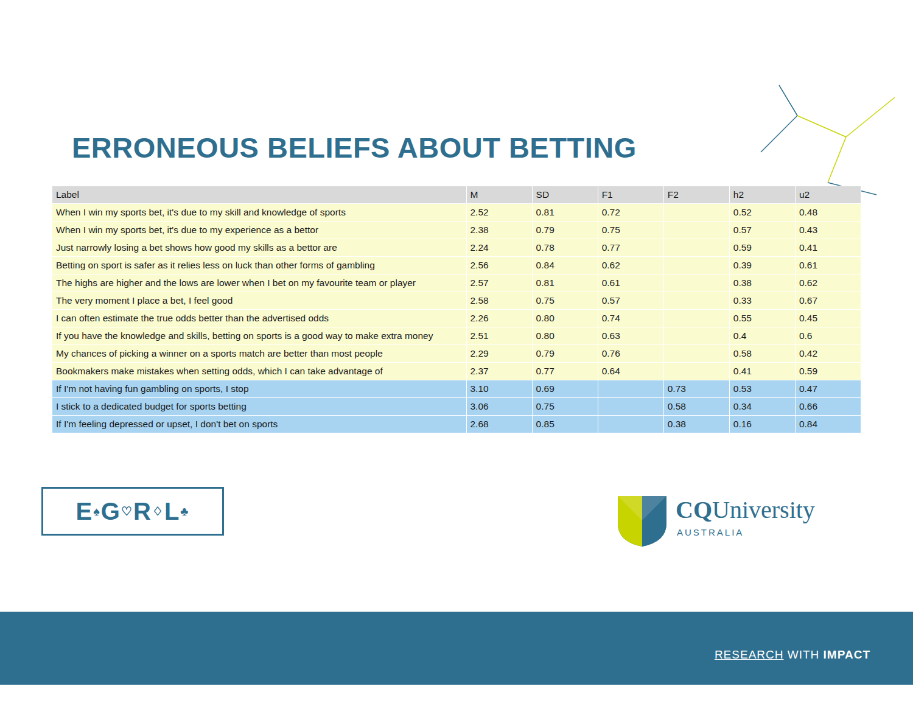ERRONEOUS BELIEFS ABOUT BETTING
| Label | M | SD | F1 | F2 | h2 | u2 |
| --- | --- | --- | --- | --- | --- | --- |
| When I win my sports bet, it's due to my skill and knowledge of sports | 2.52 | 0.81 | 0.72 | | 0.52 | 0.48 |
| When I win my sports bet, it's due to my experience as a bettor | 2.38 | 0.79 | 0.75 | | 0.57 | 0.43 |
| Just narrowly losing a bet shows how good my skills as a bettor are | 2.24 | 0.78 | 0.77 | | 0.59 | 0.41 |
| Betting on sport is safer as it relies less on luck than other forms of gambling | 2.56 | 0.84 | 0.62 | | 0.39 | 0.61 |
| The highs are higher and the lows are lower when I bet on my favourite team or player | 2.57 | 0.81 | 0.61 | | 0.38 | 0.62 |
| The very moment I place a bet, I feel good | 2.58 | 0.75 | 0.57 | | 0.33 | 0.67 |
| I can often estimate the true odds better than the advertised odds | 2.26 | 0.80 | 0.74 | | 0.55 | 0.45 |
| If you have the knowledge and skills, betting on sports is a good way to make extra money | 2.51 | 0.80 | 0.63 | | 0.4 | 0.6 |
| My chances of picking a winner on a sports match are better than most people | 2.29 | 0.79 | 0.76 | | 0.58 | 0.42 |
| Bookmakers make mistakes when setting odds, which I can take advantage of | 2.37 | 0.77 | 0.64 | | 0.41 | 0.59 |
| If I'm not having fun gambling on sports, I stop | 3.10 | 0.69 | | 0.73 | 0.53 | 0.47 |
| I stick to a dedicated budget for sports betting | 3.06 | 0.75 | | 0.58 | 0.34 | 0.66 |
| If I'm feeling depressed or upset, I don't bet on sports | 2.68 | 0.85 | | 0.38 | 0.16 | 0.84 |
E♠G♡R♢L♣
CQUniversity
AUSTRALIA
RESEARCH WITH IMPACT